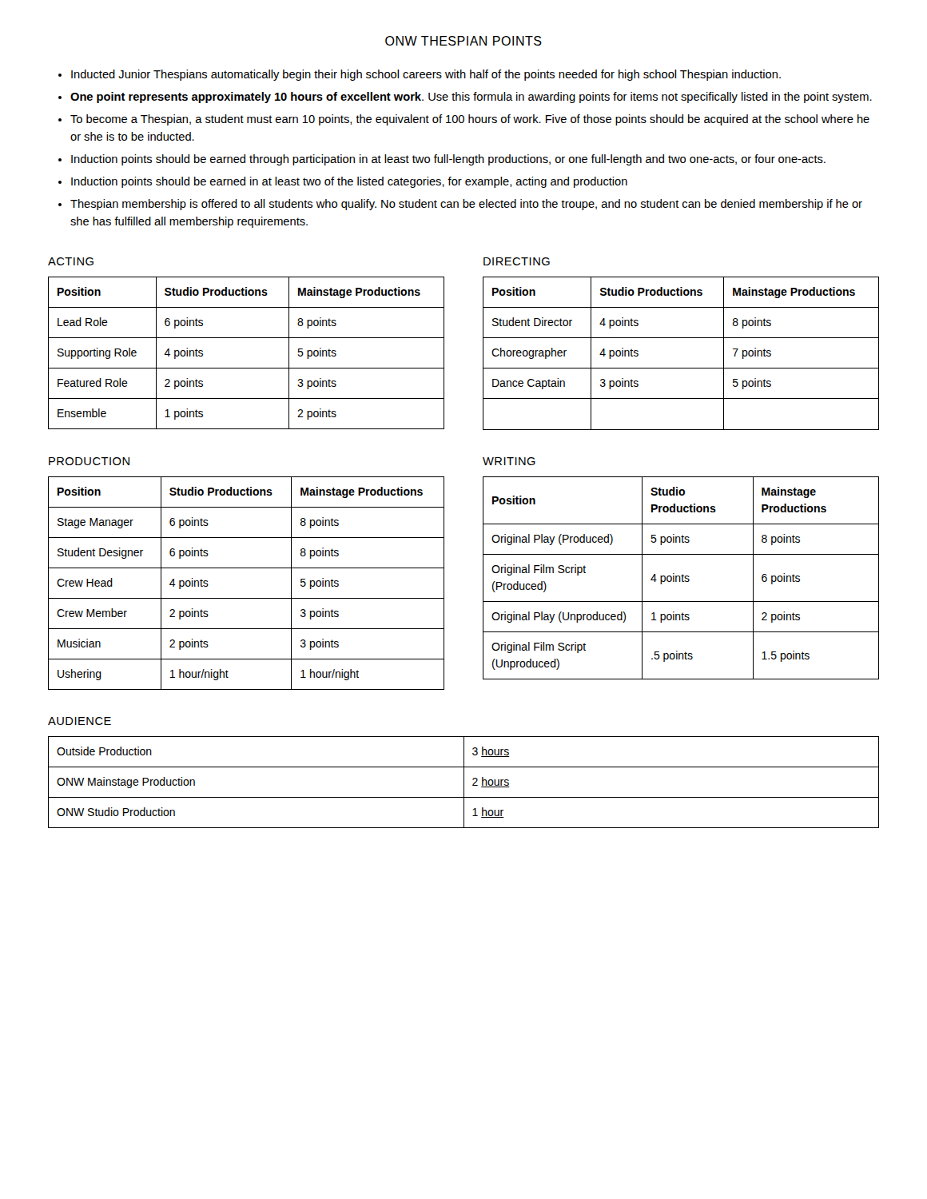ONW THESPIAN POINTS
Inducted Junior Thespians automatically begin their high school careers with half of the points needed for high school Thespian induction.
One point represents approximately 10 hours of excellent work. Use this formula in awarding points for items not specifically listed in the point system.
To become a Thespian, a student must earn 10 points, the equivalent of 100 hours of work. Five of those points should be acquired at the school where he or she is to be inducted.
Induction points should be earned through participation in at least two full-length productions, or one full-length and two one-acts, or four one-acts.
Induction points should be earned in at least two of the listed categories, for example, acting and production
Thespian membership is offered to all students who qualify. No student can be elected into the troupe, and no student can be denied membership if he or she has fulfilled all membership requirements.
ACTING
| Position | Studio Productions | Mainstage Productions |
| --- | --- | --- |
| Lead Role | 6 points | 8 points |
| Supporting Role | 4 points | 5 points |
| Featured Role | 2 points | 3 points |
| Ensemble | 1 points | 2 points |
DIRECTING
| Position | Studio Productions | Mainstage Productions |
| --- | --- | --- |
| Student Director | 4 points | 8 points |
| Choreographer | 4 points | 7 points |
| Dance Captain | 3 points | 5 points |
PRODUCTION
| Position | Studio Productions | Mainstage Productions |
| --- | --- | --- |
| Stage Manager | 6 points | 8 points |
| Student Designer | 6 points | 8 points |
| Crew Head | 4 points | 5 points |
| Crew Member | 2 points | 3 points |
| Musician | 2 points | 3 points |
| Ushering | 1 hour/night | 1 hour/night |
WRITING
| Position | Studio Productions | Mainstage Productions |
| --- | --- | --- |
| Original Play (Produced) | 5 points | 8 points |
| Original Film Script (Produced) | 4 points | 6 points |
| Original Play (Unproduced) | 1 points | 2 points |
| Original Film Script (Unproduced) | .5 points | 1.5 points |
AUDIENCE
| Outside Production | 3 hours |
| ONW Mainstage Production | 2 hours |
| ONW Studio Production | 1 hour |